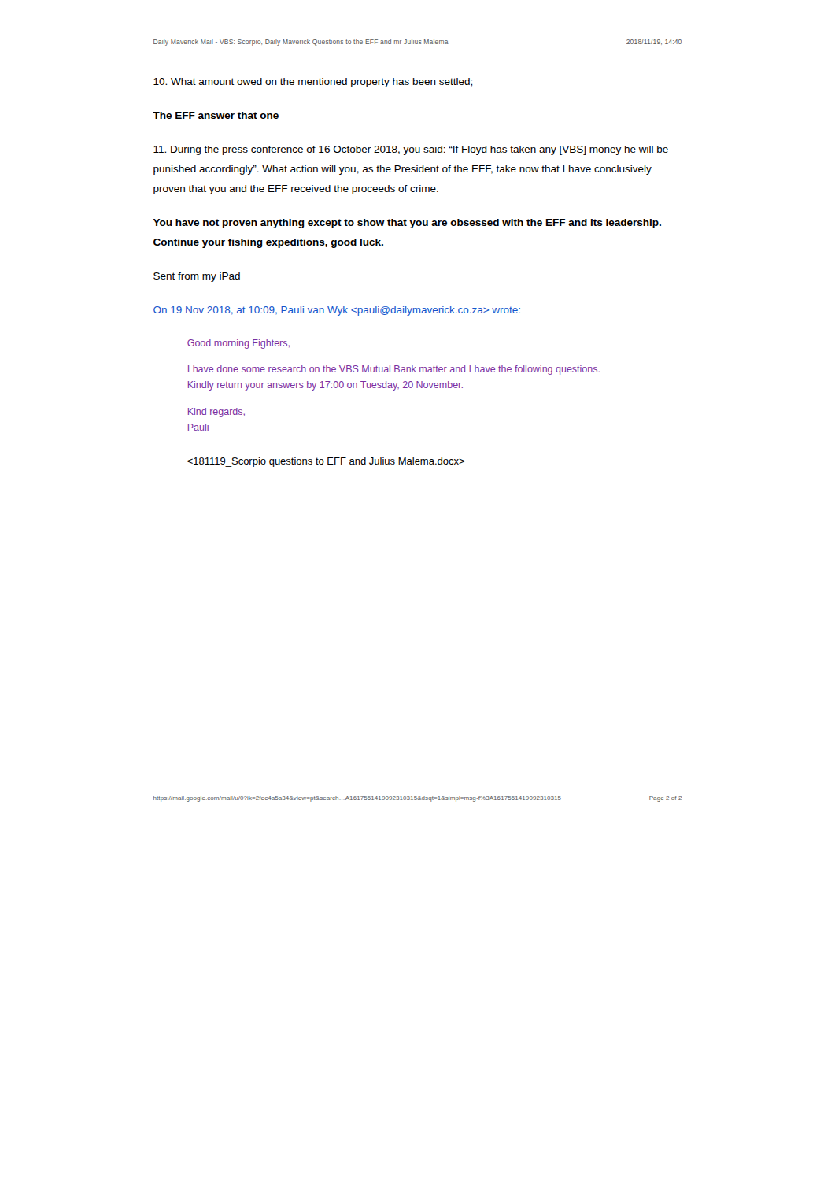Daily Maverick Mail - VBS: Scorpio, Daily Maverick Questions to the EFF and mr Julius Malema
2018/11/19, 14:40
10. What amount owed on the mentioned property has been settled;
The EFF answer that one
11. During the press conference of 16 October 2018, you said: “If Floyd has taken any [VBS] money he will be punished accordingly”. What action will you, as the President of the EFF, take now that I have conclusively proven that you and the EFF received the proceeds of crime.
You have not proven anything except to show that you are obsessed with the EFF and its leadership. Continue your fishing expeditions, good luck.
Sent from my iPad
On 19 Nov 2018, at 10:09, Pauli van Wyk <pauli@dailymaverick.co.za> wrote:
Good morning Fighters,
I have done some research on the VBS Mutual Bank matter and I have the following questions.
Kindly return your answers by 17:00 on Tuesday, 20 November.
Kind regards,
Pauli
<181119_Scorpio questions to EFF and Julius Malema.docx>
https://mail.google.com/mail/u/0?ik=2fec4a5a34&view=pt&search…A1617551419092310315&dsqt=1&simpl=msg-f%3A1617551419092310315
Page 2 of 2